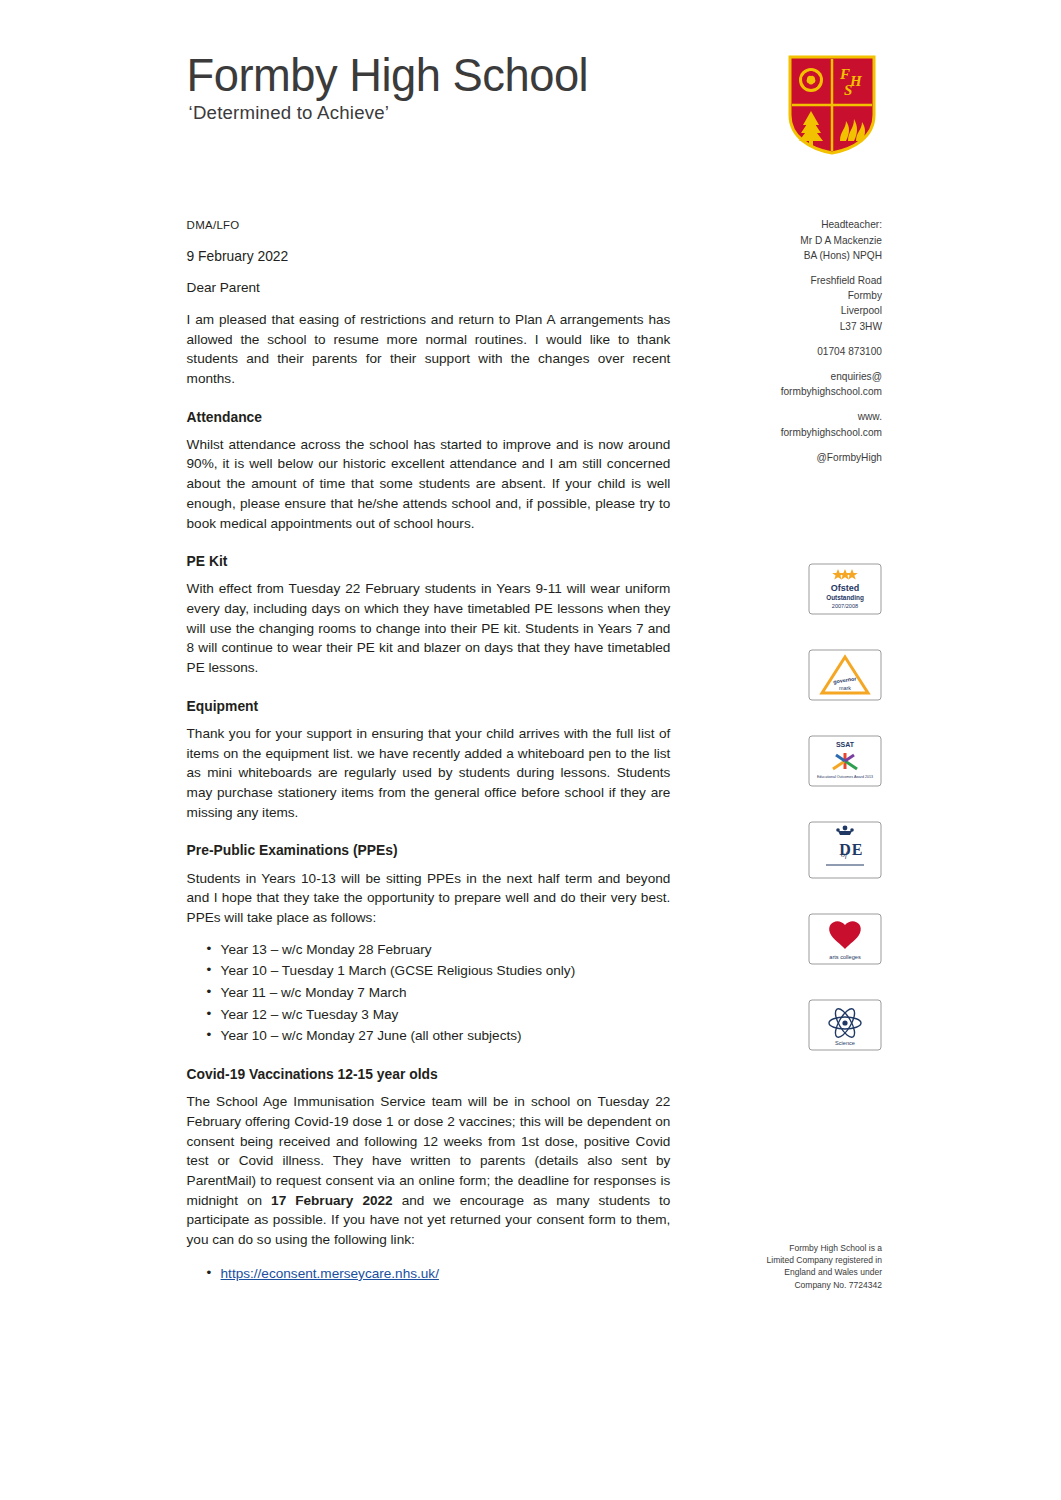Formby High School
‘Determined to Achieve’
F H S
DMA/LFO
9 February 2022
Dear Parent
I am pleased that easing of restrictions and return to Plan A arrangements has allowed the school to resume more normal routines. I would like to thank students and their parents for their support with the changes over recent months.
Attendance
Whilst attendance across the school has started to improve and is now around 90%, it is well below our historic excellent attendance and I am still concerned about the amount of time that some students are absent. If your child is well enough, please ensure that he/she attends school and, if possible, please try to book medical appointments out of school hours.
PE Kit
With effect from Tuesday 22 February students in Years 9-11 will wear uniform every day, including days on which they have timetabled PE lessons when they will use the changing rooms to change into their PE kit. Students in Years 7 and 8 will continue to wear their PE kit and blazer on days that they have timetabled PE lessons.
Equipment
Thank you for your support in ensuring that your child arrives with the full list of items on the equipment list. we have recently added a whiteboard pen to the list as mini whiteboards are regularly used by students during lessons. Students may purchase stationery items from the general office before school if they are missing any items.
Pre-Public Examinations (PPEs)
Students in Years 10-13 will be sitting PPEs in the next half term and beyond and I hope that they take the opportunity to prepare well and do their very best. PPEs will take place as follows:
Year 13 – w/c Monday 28 February
Year 10 – Tuesday 1 March (GCSE Religious Studies only)
Year 11 – w/c Monday 7 March
Year 12 – w/c Tuesday 3 May
Year 10 – w/c Monday 27 June (all other subjects)
Covid-19 Vaccinations 12-15 year olds
The School Age Immunisation Service team will be in school on Tuesday 22 February offering Covid-19 dose 1 or dose 2 vaccines; this will be dependent on consent being received and following 12 weeks from 1st dose, positive Covid test or Covid illness. They have written to parents (details also sent by ParentMail) to request consent via an online form; the deadline for responses is midnight on 17 February 2022 and we encourage as many students to participate as possible. If you have not yet returned your consent form to them, you can do so using the following link:
https://econsent.merseycare.nhs.uk/
Headteacher:
Mr D A Mackenzie
BA (Hons) NPQH
Freshfield Road
Formby
Liverpool
L37 3HW
01704 873100
enquiries@
formbyhighschool.com
www.
formbyhighschool.com
@FormbyHigh
Ofsted Outstanding 2007/2008 governor mark SSAT Educational Outcomes Award 2013 D E of arts colleges Science
Formby High School is a
Limited Company registered in
England and Wales under
Company No. 7724342